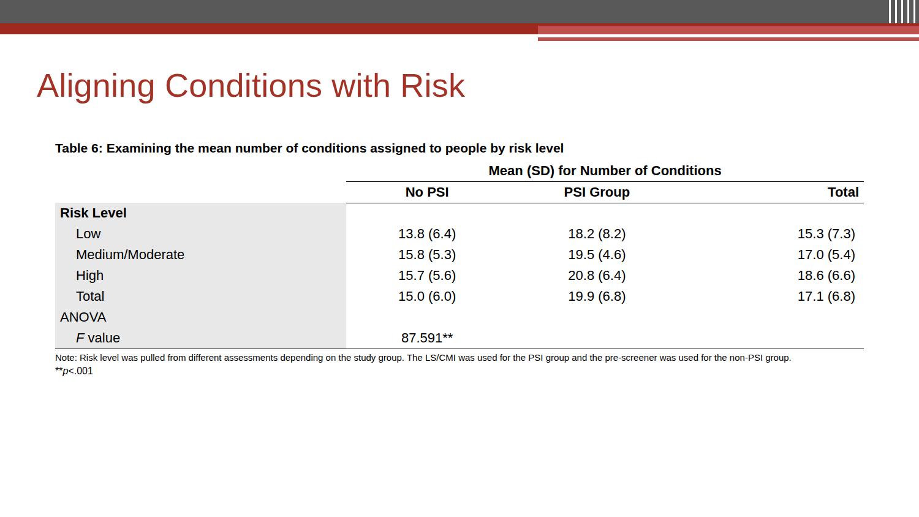Aligning Conditions with Risk
Table 6: Examining the mean number of conditions assigned to people by risk level
| | Mean (SD) for Number of Conditions |
| --- | --- |
| | No PSI | PSI Group | Total |
| Risk Level | | | |
| Low | 13.8 (6.4) | 18.2 (8.2) | 15.3 (7.3) |
| Medium/Moderate | 15.8 (5.3) | 19.5 (4.6) | 17.0 (5.4) |
| High | 15.7 (5.6) | 20.8 (6.4) | 18.6 (6.6) |
| Total | 15.0 (6.0) | 19.9 (6.8) | 17.1 (6.8) |
| ANOVA | | | |
| F value | 87.591** | | |
Note: Risk level was pulled from different assessments depending on the study group. The LS/CMI was used for the PSI group and the pre-screener was used for the non-PSI group.
**p<.001